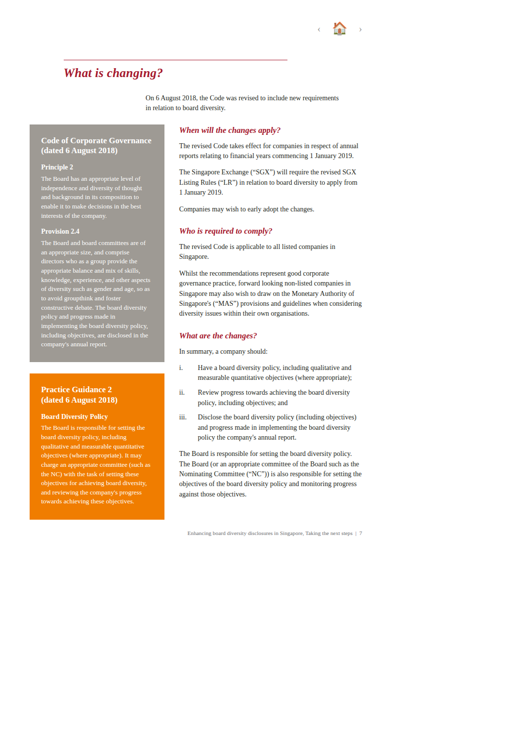‹ 🏠 ›
What is changing?
On 6 August 2018, the Code was revised to include new requirements in relation to board diversity.
Code of Corporate Governance
(dated 6 August 2018)
Principle 2
The Board has an appropriate level of independence and diversity of thought and background in its composition to enable it to make decisions in the best interests of the company.
Provision 2.4
The Board and board committees are of an appropriate size, and comprise directors who as a group provide the appropriate balance and mix of skills, knowledge, experience, and other aspects of diversity such as gender and age, so as to avoid groupthink and foster constructive debate. The board diversity policy and progress made in implementing the board diversity policy, including objectives, are disclosed in the company's annual report.
Practice Guidance 2
(dated 6 August 2018)
Board Diversity Policy
The Board is responsible for setting the board diversity policy, including qualitative and measurable quantitative objectives (where appropriate). It may charge an appropriate committee (such as the NC) with the task of setting these objectives for achieving board diversity, and reviewing the company's progress towards achieving these objectives.
When will the changes apply?
The revised Code takes effect for companies in respect of annual reports relating to financial years commencing 1 January 2019.
The Singapore Exchange (“SGX”) will require the revised SGX Listing Rules (“LR”) in relation to board diversity to apply from 1 January 2019.
Companies may wish to early adopt the changes.
Who is required to comply?
The revised Code is applicable to all listed companies in Singapore.
Whilst the recommendations represent good corporate governance practice, forward looking non-listed companies in Singapore may also wish to draw on the Monetary Authority of Singapore's (“MAS”) provisions and guidelines when considering diversity issues within their own organisations.
What are the changes?
In summary, a company should:
Have a board diversity policy, including qualitative and measurable quantitative objectives (where appropriate);
Review progress towards achieving the board diversity policy, including objectives; and
Disclose the board diversity policy (including objectives) and progress made in implementing the board diversity policy the company's annual report.
The Board is responsible for setting the board diversity policy. The Board (or an appropriate committee of the Board such as the Nominating Committee (“NC”)) is also responsible for setting the objectives of the board diversity policy and monitoring progress against those objectives.
Enhancing board diversity disclosures in Singapore, Taking the next steps | 7